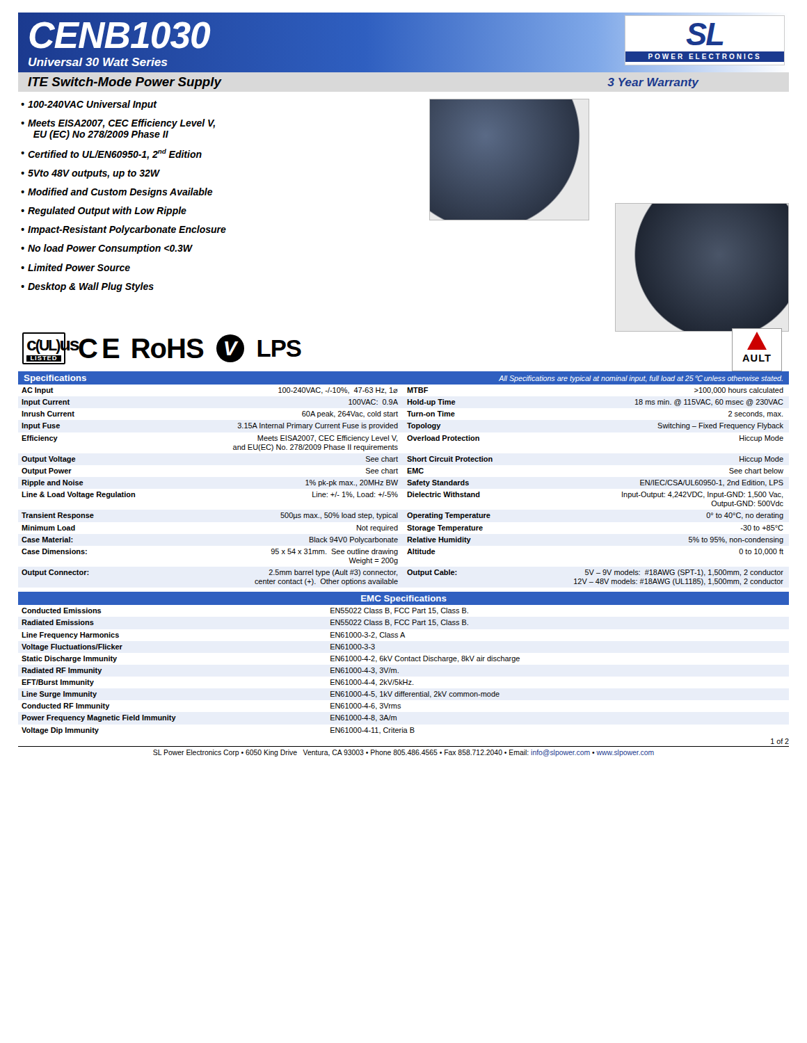CENB1030
Universal 30 Watt Series
SL
POWER ELECTRONICS
ITE Switch-Mode Power Supply
3 Year Warranty
100-240VAC Universal Input
Meets EISA2007, CEC Efficiency Level V,
EU (EC) No 278/2009 Phase II
Certified to UL/EN60950-1, 2nd Edition
5Vto 48V outputs, up to 32W
Modified and Custom Designs Available
Regulated Output with Low Ripple
Impact-Resistant Polycarbonate Enclosure
No load Power Consumption <0.3W
Limited Power Source
Desktop & Wall Plug Styles
c(UL) us
LISTED
C E
RoHS
V
LPS
AULT
Specifications All Specifications are typical at nominal input, full load at 25℃ unless otherwise stated.
| AC Input | 100-240VAC, -/-10%, 47-63 Hz, 1⌀ | MTBF | >100,000 hours calculated |
| Input Current | 100VAC: 0.9A | Hold-up Time | 18 ms min. @ 115VAC, 60 msec @ 230VAC |
| Inrush Current | 60A peak, 264Vac, cold start | Turn-on Time | 2 seconds, max. |
| Input Fuse | 3.15A Internal Primary Current Fuse is provided | Topology | Switching – Fixed Frequency Flyback |
| Efficiency | Meets EISA2007, CEC Efficiency Level V, and EU(EC) No. 278/2009 Phase II requirements | Overload Protection | Hiccup Mode |
| Output Voltage | See chart | Short Circuit Protection | Hiccup Mode |
| Output Power | See chart | EMC | See chart below |
| Ripple and Noise | 1% pk-pk max., 20MHz BW | Safety Standards | EN/IEC/CSA/UL60950-1, 2nd Edition, LPS |
| Line & Load Voltage Regulation | Line: +/- 1%, Load: +/-5% | Dielectric Withstand | Input-Output: 4,242VDC, Input-GND: 1,500 Vac, Output-GND: 500Vdc |
| Transient Response | 500µs max., 50% load step, typical | Operating Temperature | 0° to 40°C, no derating |
| Minimum Load | Not required | Storage Temperature | -30 to +85°C |
| Case Material: | Black 94V0 Polycarbonate | Relative Humidity | 5% to 95%, non-condensing |
| Case Dimensions: | 95 x 54 x 31mm. See outline drawing Weight = 200g | Altitude | 0 to 10,000 ft |
| Output Connector: | 2.5mm barrel type (Ault #3) connector, center contact (+). Other options available | Output Cable: | 5V – 9V models: #18AWG (SPT-1), 1,500mm, 2 conductor 12V – 48V models: #18AWG (UL1185), 1,500mm, 2 conductor |
EMC Specifications
| Conducted Emissions | EN55022 Class B, FCC Part 15, Class B. |
| Radiated Emissions | EN55022 Class B, FCC Part 15, Class B. |
| Line Frequency Harmonics | EN61000-3-2, Class A |
| Voltage Fluctuations/Flicker | EN61000-3-3 |
| Static Discharge Immunity | EN61000-4-2, 6kV Contact Discharge, 8kV air discharge |
| Radiated RF Immunity | EN61000-4-3, 3V/m. |
| EFT/Burst Immunity | EN61000-4-4, 2kV/5kHz. |
| Line Surge Immunity | EN61000-4-5, 1kV differential, 2kV common-mode |
| Conducted RF Immunity | EN61000-4-6, 3Vrms |
| Power Frequency Magnetic Field Immunity | EN61000-4-8, 3A/m |
| Voltage Dip Immunity | EN61000-4-11, Criteria B |
1 of 2
SL Power Electronics Corp • 6050 King Drive Ventura, CA 93003 • Phone 805.486.4565 • Fax 858.712.2040 • Email: info@slpower.com • www.slpower.com